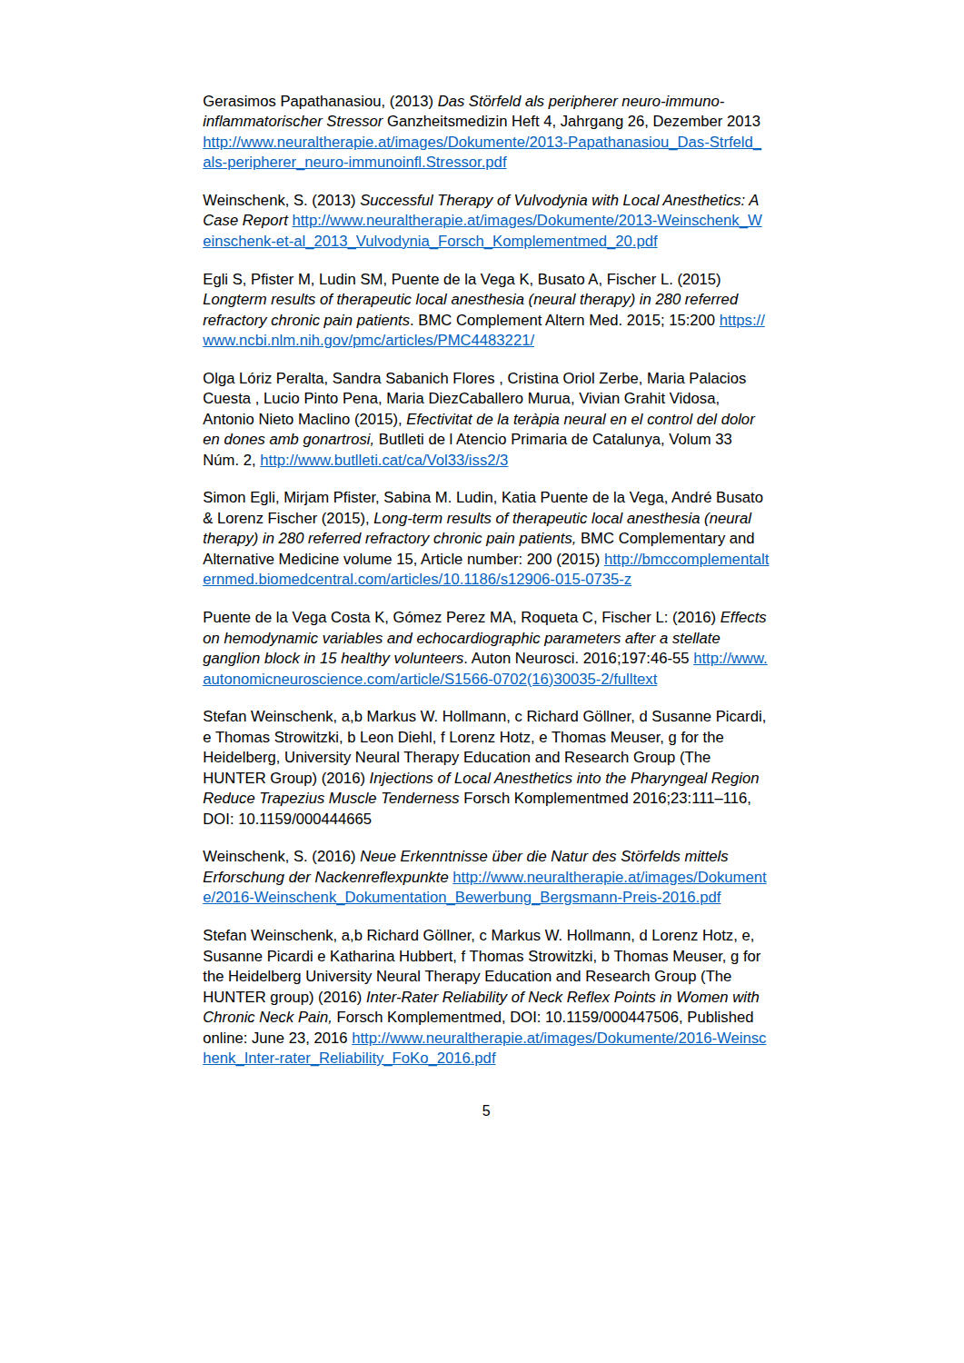Gerasimos Papathanasiou, (2013) Das Störfeld als peripherer neuro-immuno-inflammatorischer Stressor Ganzheitsmedizin Heft 4, Jahrgang 26, Dezember 2013 http://www.neuraltherapie.at/images/Dokumente/2013-Papathanasiou_Das-Strfeld_als-peripherer_neuro-immunoinfl.Stressor.pdf
Weinschenk, S. (2013) Successful Therapy of Vulvodynia with Local Anesthetics: A Case Report http://www.neuraltherapie.at/images/Dokumente/2013-Weinschenk_Weinschenk-et-al_2013_Vulvodynia_Forsch_Komplementmed_20.pdf
Egli S, Pfister M, Ludin SM, Puente de la Vega K, Busato A, Fischer L. (2015) Longterm results of therapeutic local anesthesia (neural therapy) in 280 referred refractory chronic pain patients. BMC Complement Altern Med. 2015; 15:200 https://www.ncbi.nlm.nih.gov/pmc/articles/PMC4483221/
Olga Lóriz Peralta, Sandra Sabanich Flores , Cristina Oriol Zerbe, Maria Palacios Cuesta , Lucio Pinto Pena, Maria DiezCaballero Murua, Vivian Grahit Vidosa, Antonio Nieto Maclino (2015), Efectivitat de la teràpia neural en el control del dolor en dones amb gonartrosi, Butlleti de l Atencio Primaria de Catalunya, Volum 33 Núm. 2, http://www.butlleti.cat/ca/Vol33/iss2/3
Simon Egli, Mirjam Pfister, Sabina M. Ludin, Katia Puente de la Vega, André Busato & Lorenz Fischer (2015), Long-term results of therapeutic local anesthesia (neural therapy) in 280 referred refractory chronic pain patients, BMC Complementary and Alternative Medicine volume 15, Article number: 200 (2015) http://bmccomplementalternmed.biomedcentral.com/articles/10.1186/s12906-015-0735-z
Puente de la Vega Costa K, Gómez Perez MA, Roqueta C, Fischer L: (2016) Effects on hemodynamic variables and echocardiographic parameters after a stellate ganglion block in 15 healthy volunteers. Auton Neurosci. 2016;197:46-55 http://www.autonomicneuroscience.com/article/S1566-0702(16)30035-2/fulltext
Stefan Weinschenk, a,b Markus W. Hollmann, c Richard Göllner, d Susanne Picardi, e Thomas Strowitzki, b Leon Diehl, f Lorenz Hotz, e Thomas Meuser, g for the Heidelberg, University Neural Therapy Education and Research Group (The HUNTER Group) (2016) Injections of Local Anesthetics into the Pharyngeal Region Reduce Trapezius Muscle Tenderness Forsch Komplementmed 2016;23:111–116, DOI: 10.1159/000444665
Weinschenk, S. (2016) Neue Erkenntnisse über die Natur des Störfelds mittels Erforschung der Nackenreflexpunkte http://www.neuraltherapie.at/images/Dokumente/2016-Weinschenk_Dokumentation_Bewerbung_Bergsmann-Preis-2016.pdf
Stefan Weinschenk, a,b Richard Göllner, c Markus W. Hollmann, d Lorenz Hotz, e, Susanne Picardi e Katharina Hubbert, f Thomas Strowitzki, b Thomas Meuser, g for the Heidelberg University Neural Therapy Education and Research Group (The HUNTER group) (2016) Inter-Rater Reliability of Neck Reflex Points in Women with Chronic Neck Pain, Forsch Komplementmed, DOI: 10.1159/000447506, Published online: June 23, 2016 http://www.neuraltherapie.at/images/Dokumente/2016-Weinschenk_Inter-rater_Reliability_FoKo_2016.pdf
5